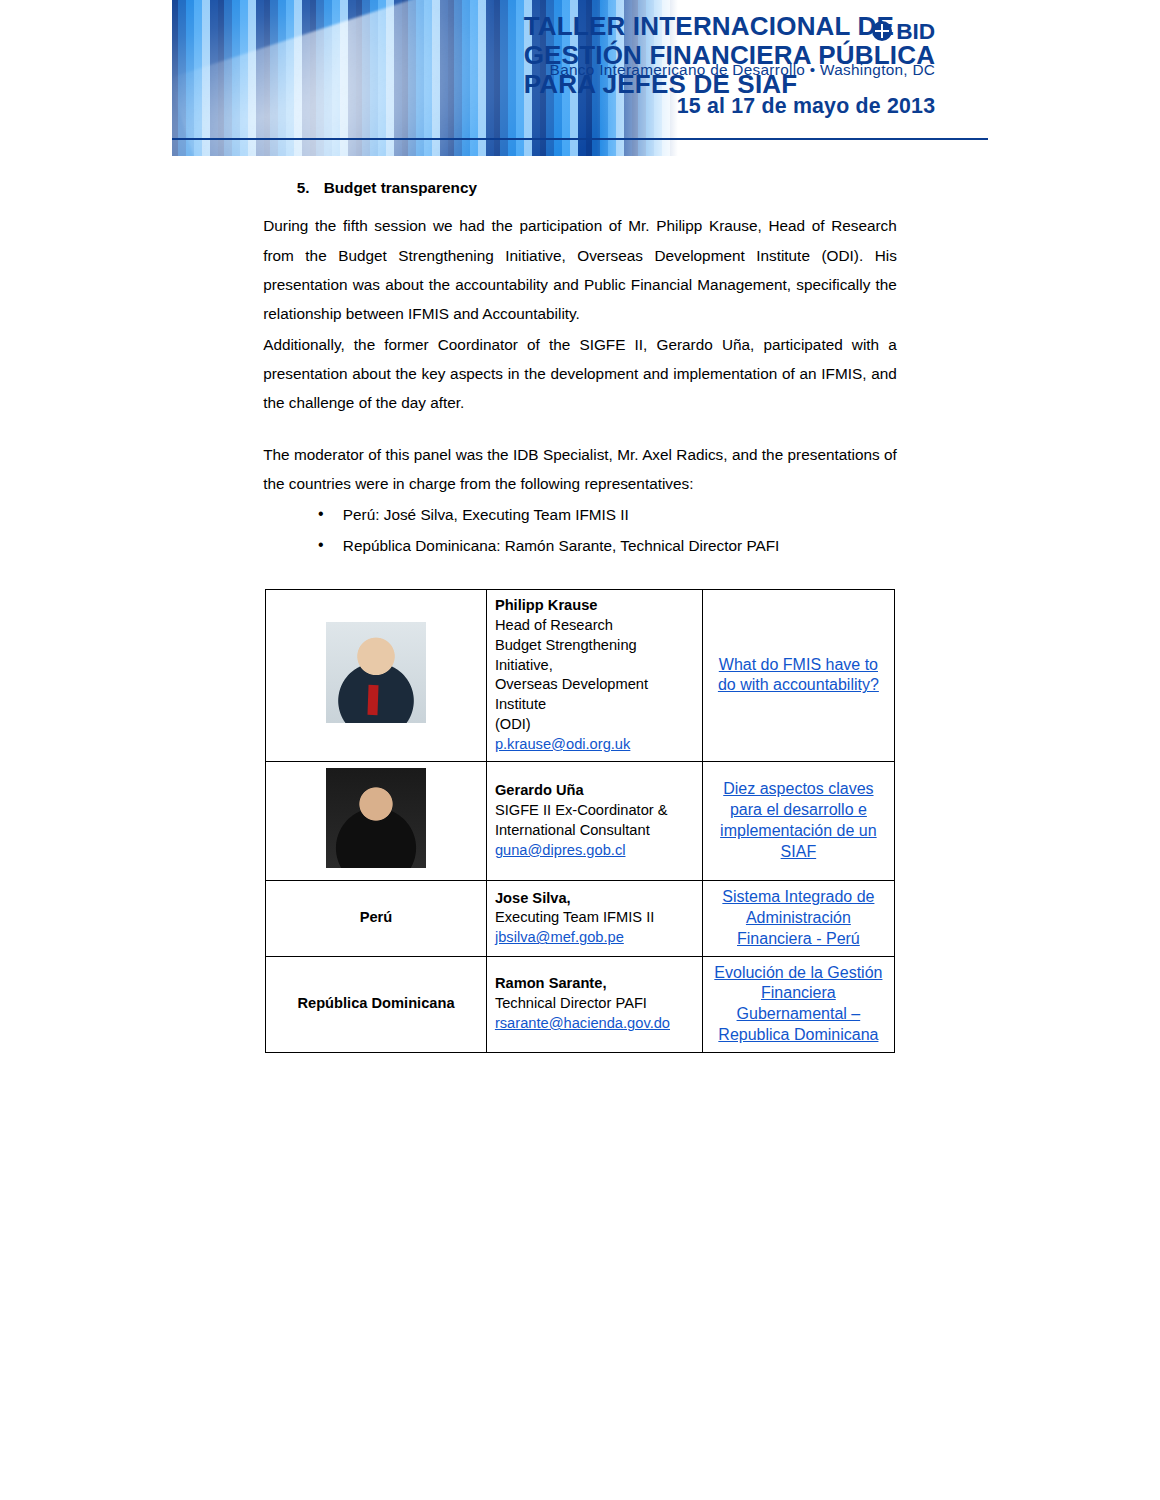BID
Taller Internacional de
Gestión Financiera Pública
para Jefes de SIAF
Banco Interamericano de Desarrollo • Washington, DC
15 al 17 de mayo de 2013
5. Budget transparency
During the fifth session we had the participation of Mr. Philipp Krause, Head of Research from the Budget Strengthening Initiative, Overseas Development Institute (ODI). His presentation was about the accountability and Public Financial Management, specifically the relationship between IFMIS and Accountability.
Additionally, the former Coordinator of the SIGFE II, Gerardo Uña, participated with a presentation about the key aspects in the development and implementation of an IFMIS, and the challenge of the day after.
The moderator of this panel was the IDB Specialist, Mr. Axel Radics, and the presentations of the countries were in charge from the following representatives:
Perú: José Silva, Executing Team IFMIS II
República Dominicana: Ramón Sarante, Technical Director PAFI
| | Philipp Krause Head of Research Budget Strengthening Initiative, Overseas Development Institute (ODI) p.krause@odi.org.uk | What do FMIS have to do with accountability? |
| | Gerardo Uña SIGFE II Ex-Coordinator & International Consultant guna@dipres.gob.cl | Diez aspectos claves para el desarrollo e implementación de un SIAF |
| Perú | Jose Silva, Executing Team IFMIS II jbsilva@mef.gob.pe | Sistema Integrado de Administración Financiera - Perú |
| República Dominicana | Ramon Sarante, Technical Director PAFI rsarante@hacienda.gov.do | Evolución de la Gestión Financiera Gubernamental – Republica Dominicana |